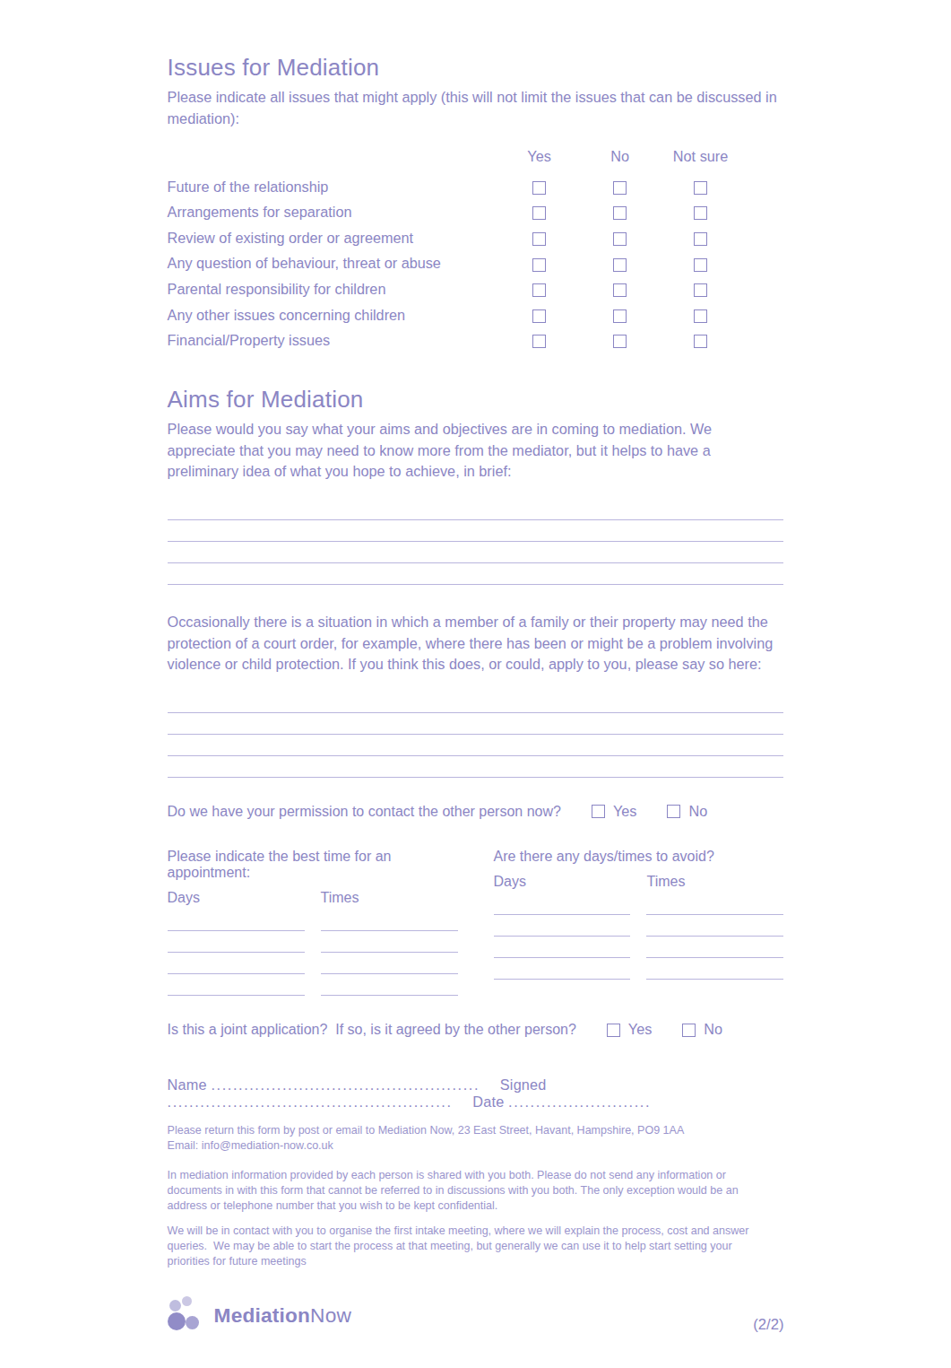Issues for Mediation
Please indicate all issues that might apply (this will not limit the issues that can be discussed in mediation):
| | Yes | No | Not sure |
| --- | --- | --- | --- |
| Future of the relationship | | | |
| Arrangements for separation | | | |
| Review of existing order or agreement | | | |
| Any question of behaviour, threat or abuse | | | |
| Parental responsibility for children | | | |
| Any other issues concerning children | | | |
| Financial/Property issues | | | |
Aims for Mediation
Please would you say what your aims and objectives are in coming to mediation. We appreciate that you may need to know more from the mediator, but it helps to have a preliminary idea of what you hope to achieve, in brief:
Occasionally there is a situation in which a member of a family or their property may need the protection of a court order, for example, where there has been or might be a problem involving violence or child protection. If you think this does, or could, apply to you, please say so here:
Do we have your permission to contact the other person now?
Yes No
Please indicate the best time for an appointment:
Days
Times
Are there any days/times to avoid?
Days
Times
Is this a joint application? If so, is it agreed by the other person?
Yes No
Name ................................................. Signed .................................................... Date ..........................
Please return this form by post or email to Mediation Now, 23 East Street, Havant, Hampshire, PO9 1AA
Email: info@mediation-now.co.uk
In mediation information provided by each person is shared with you both. Please do not send any information or documents in with this form that cannot be referred to in discussions with you both. The only exception would be an address or telephone number that you wish to be kept confidential.
We will be in contact with you to organise the first intake meeting, where we will explain the process, cost and answer queries. We may be able to start the process at that meeting, but generally we can use it to help start setting your priorities for future meetings
Mediation Now
(2/2)